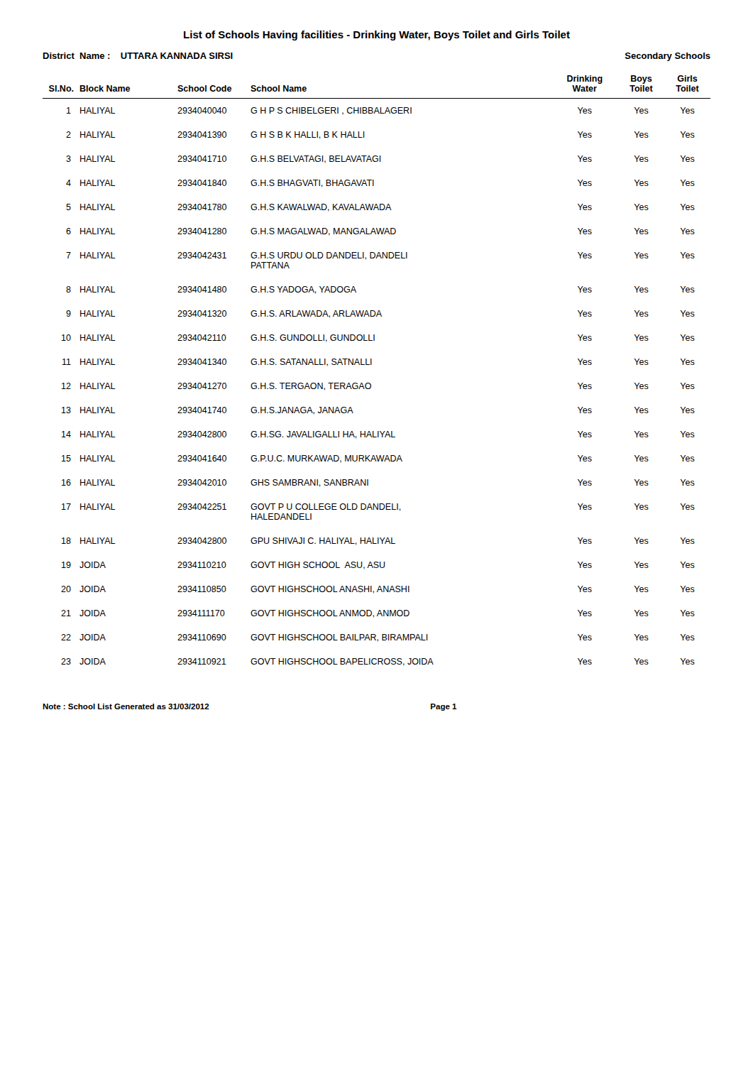List of Schools Having facilities - Drinking Water, Boys Toilet and Girls Toilet
District Name : UTTARA KANNADA SIRSI
Secondary Schools
| Sl.No. | Block Name | School Code | School Name | Drinking Water | Boys Toilet | Girls Toilet |
| --- | --- | --- | --- | --- | --- | --- |
| 1 | HALIYAL | 2934040040 | G H P S CHIBELGERI , CHIBBALAGERI | Yes | Yes | Yes |
| 2 | HALIYAL | 2934041390 | G H S B K HALLI, B K HALLI | Yes | Yes | Yes |
| 3 | HALIYAL | 2934041710 | G.H.S BELVATAGI, BELAVATAGI | Yes | Yes | Yes |
| 4 | HALIYAL | 2934041840 | G.H.S BHAGVATI, BHAGAVATI | Yes | Yes | Yes |
| 5 | HALIYAL | 2934041780 | G.H.S KAWALWAD, KAVALAWADA | Yes | Yes | Yes |
| 6 | HALIYAL | 2934041280 | G.H.S MAGALWAD, MANGALAWAD | Yes | Yes | Yes |
| 7 | HALIYAL | 2934042431 | G.H.S URDU OLD DANDELI, DANDELI PATTANA | Yes | Yes | Yes |
| 8 | HALIYAL | 2934041480 | G.H.S YADOGA, YADOGA | Yes | Yes | Yes |
| 9 | HALIYAL | 2934041320 | G.H.S. ARLAWADA, ARLAWADA | Yes | Yes | Yes |
| 10 | HALIYAL | 2934042110 | G.H.S. GUNDOLLI, GUNDOLLI | Yes | Yes | Yes |
| 11 | HALIYAL | 2934041340 | G.H.S. SATANALLI, SATNALLI | Yes | Yes | Yes |
| 12 | HALIYAL | 2934041270 | G.H.S. TERGAON, TERAGAO | Yes | Yes | Yes |
| 13 | HALIYAL | 2934041740 | G.H.S.JANAGA, JANAGA | Yes | Yes | Yes |
| 14 | HALIYAL | 2934042800 | G.H.SG. JAVALIGALLI HA, HALIYAL | Yes | Yes | Yes |
| 15 | HALIYAL | 2934041640 | G.P.U.C. MURKAWAD, MURKAWADA | Yes | Yes | Yes |
| 16 | HALIYAL | 2934042010 | GHS SAMBRANI, SANBRANI | Yes | Yes | Yes |
| 17 | HALIYAL | 2934042251 | GOVT P U COLLEGE OLD DANDELI, HALEDANDELI | Yes | Yes | Yes |
| 18 | HALIYAL | 2934042800 | GPU SHIVAJI C. HALIYAL, HALIYAL | Yes | Yes | Yes |
| 19 | JOIDA | 2934110210 | GOVT HIGH SCHOOL ASU, ASU | Yes | Yes | Yes |
| 20 | JOIDA | 2934110850 | GOVT HIGHSCHOOL ANASHI, ANASHI | Yes | Yes | Yes |
| 21 | JOIDA | 2934111170 | GOVT HIGHSCHOOL ANMOD, ANMOD | Yes | Yes | Yes |
| 22 | JOIDA | 2934110690 | GOVT HIGHSCHOOL BAILPAR, BIRAMPALI | Yes | Yes | Yes |
| 23 | JOIDA | 2934110921 | GOVT HIGHSCHOOL BAPELICROSS, JOIDA | Yes | Yes | Yes |
Note : School List Generated as 31/03/2012
Page 1